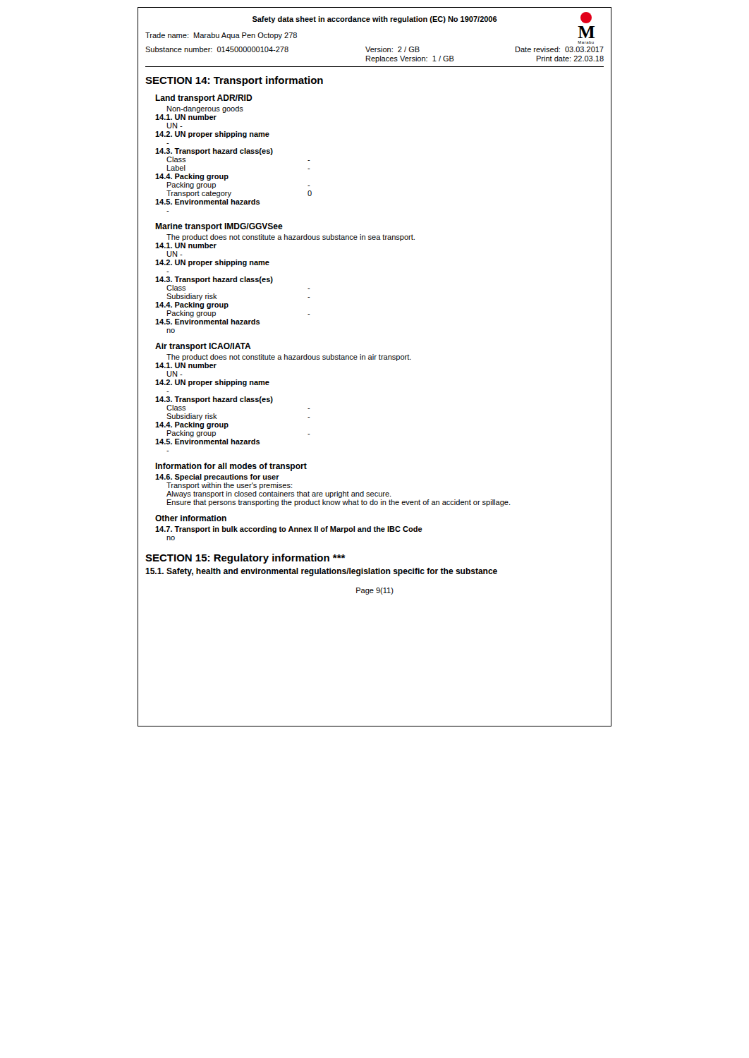M
Marabu
Safety data sheet in accordance with regulation (EC) No 1907/2006
Trade name: Marabu Aqua Pen Octopy 278
Substance number: 0145000000104-278
Version: 2 / GB
Replaces Version: 1 / GB
Date revised: 03.03.2017
Print date: 22.03.18
SECTION 14: Transport information
Land transport ADR/RID
Non-dangerous goods
14.1. UN number
UN -
14.2. UN proper shipping name
-
14.3. Transport hazard class(es)
Class
-
Label
-
14.4. Packing group
Packing group
-
Transport category
0
14.5. Environmental hazards
-
Marine transport IMDG/GGVSee
The product does not constitute a hazardous substance in sea transport.
14.1. UN number
UN -
14.2. UN proper shipping name
-
14.3. Transport hazard class(es)
Class
-
Subsidiary risk
-
14.4. Packing group
Packing group
-
14.5. Environmental hazards
no
Air transport ICAO/IATA
The product does not constitute a hazardous substance in air transport.
14.1. UN number
UN -
14.2. UN proper shipping name
-
14.3. Transport hazard class(es)
Class
-
Subsidiary risk
-
14.4. Packing group
Packing group
-
14.5. Environmental hazards
-
Information for all modes of transport
14.6. Special precautions for user
Transport within the user's premises:
Always transport in closed containers that are upright and secure.
Ensure that persons transporting the product know what to do in the event of an accident or spillage.
Other information
14.7. Transport in bulk according to Annex II of Marpol and the IBC Code
no
SECTION 15: Regulatory information ***
15.1. Safety, health and environmental regulations/legislation specific for the substance
Page 9(11)